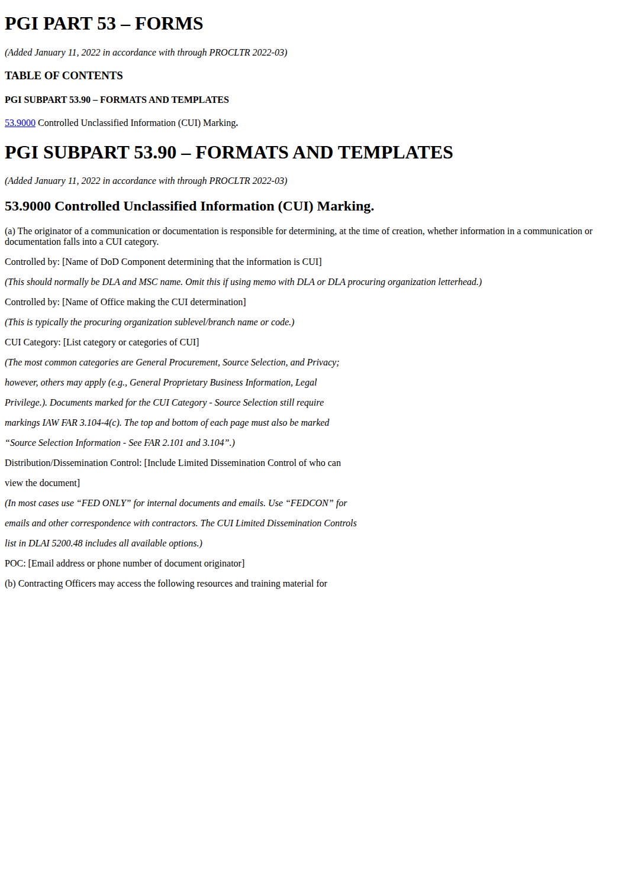PGI PART 53 – FORMS
(Added January 11, 2022 in accordance with through PROCLTR 2022-03)
TABLE OF CONTENTS
PGI SUBPART 53.90 – FORMATS AND TEMPLATES
53.9000 Controlled Unclassified Information (CUI) Marking.
PGI SUBPART 53.90 – FORMATS AND TEMPLATES
(Added January 11, 2022 in accordance with through PROCLTR 2022-03)
53.9000 Controlled Unclassified Information (CUI) Marking.
(a) The originator of a communication or documentation is responsible for determining, at the time of creation, whether information in a communication or documentation falls into a CUI category.
Controlled by: [Name of DoD Component determining that the information is CUI]
(This should normally be DLA and MSC name. Omit this if using memo with DLA or DLA procuring organization letterhead.)
Controlled by: [Name of Office making the CUI determination]
(This is typically the procuring organization sublevel/branch name or code.)
CUI Category: [List category or categories of CUI]
(The most common categories are General Procurement, Source Selection, and Privacy;
however, others may apply (e.g., General Proprietary Business Information, Legal
Privilege.). Documents marked for the CUI Category - Source Selection still require
markings IAW FAR 3.104-4(c). The top and bottom of each page must also be marked
“Source Selection Information - See FAR 2.101 and 3.104”.)
Distribution/Dissemination Control: [Include Limited Dissemination Control of who can
view the document]
(In most cases use “FED ONLY” for internal documents and emails. Use “FEDCON” for
emails and other correspondence with contractors. The CUI Limited Dissemination Controls
list in DLAI 5200.48 includes all available options.)
POC: [Email address or phone number of document originator]
(b) Contracting Officers may access the following resources and training material for